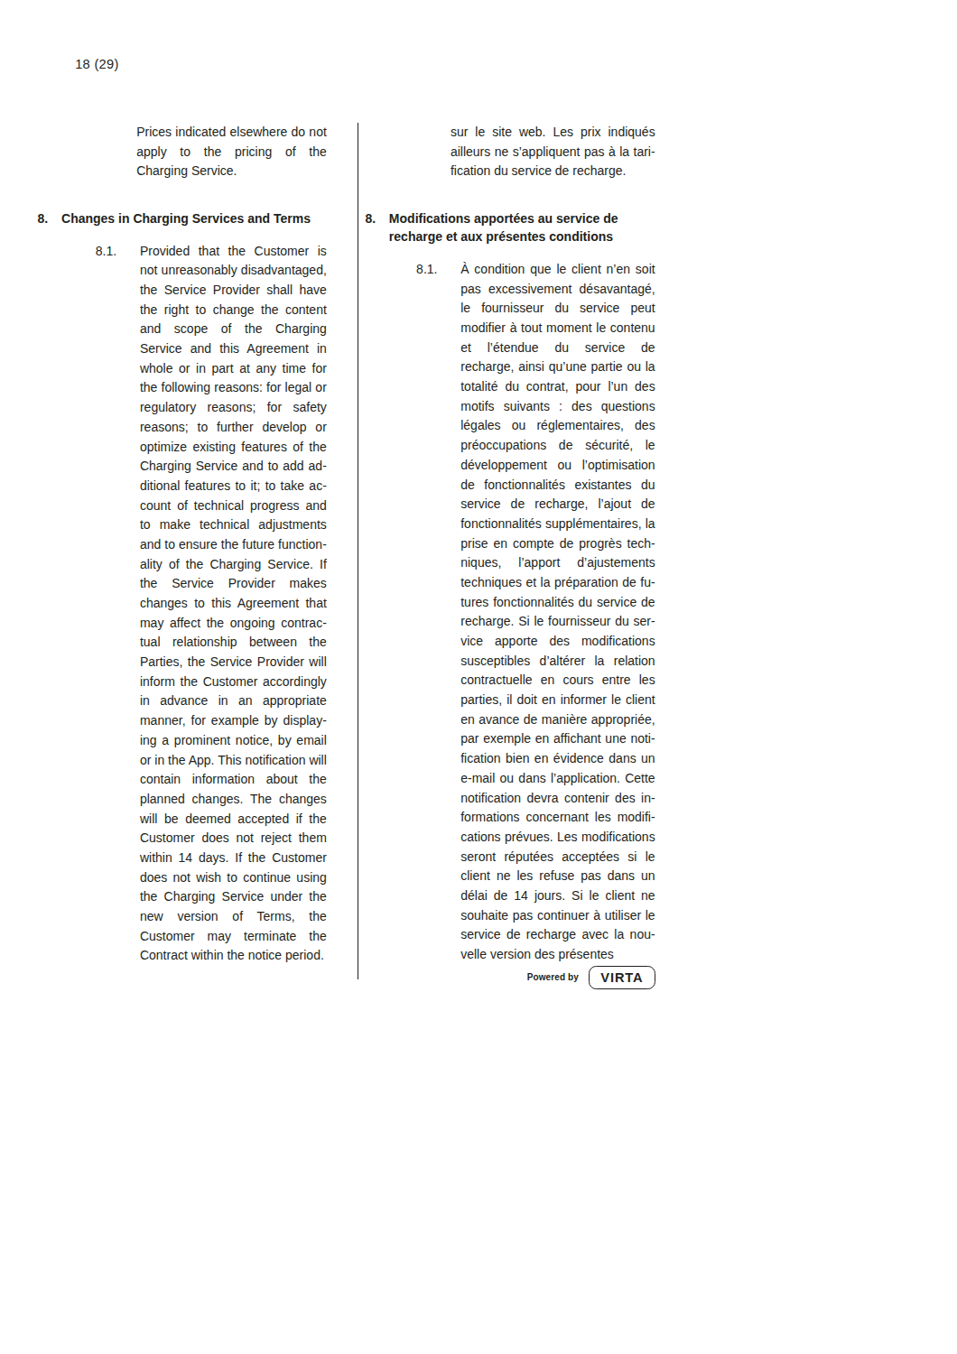18 (29)
Prices indicated elsewhere do not apply to the pricing of the Charging Service.
8. Changes in Charging Services and Terms
8.1.
Provided that the Customer is not unreasonably disadvantaged, the Service Provider shall have the right to change the content and scope of the Charging Service and this Agreement in whole or in part at any time for the following reasons: for legal or regulatory reasons; for safety reasons; to further develop or optimize existing features of the Charging Service and to add additional features to it; to take account of technical progress and to make technical adjustments and to ensure the future functionality of the Charging Service. If the Service Provider makes changes to this Agreement that may affect the ongoing contractual relationship between the Parties, the Service Provider will inform the Customer accordingly in advance in an appropriate manner, for example by displaying a prominent notice, by email or in the App. This notification will contain information about the planned changes. The changes will be deemed accepted if the Customer does not reject them within 14 days. If the Customer does not wish to continue using the Charging Service under the new version of Terms, the Customer may terminate the Contract within the notice period.
sur le site web. Les prix indiqués ailleurs ne s’appliquent pas à la tarification du service de recharge.
8. Modifications apportées au service de recharge et aux présentes conditions
8.1.
À condition que le client n’en soit pas excessivement désavantagé, le fournisseur du service peut modifier à tout moment le contenu et l’étendue du service de recharge, ainsi qu’une partie ou la totalité du contrat, pour l’un des motifs suivants : des questions légales ou réglementaires, des préoccupations de sécurité, le développement ou l’optimisation de fonctionnalités existantes du service de recharge, l’ajout de fonctionnalités supplémentaires, la prise en compte de progrès techniques, l’apport d’ajustements techniques et la préparation de futures fonctionnalités du service de recharge. Si le fournisseur du service apporte des modifications susceptibles d’altérer la relation contractuelle en cours entre les parties, il doit en informer le client en avance de manière appropriée, par exemple en affichant une notification bien en évidence dans un e-mail ou dans l’application. Cette notification devra contenir des informations concernant les modifications prévues. Les modifications seront réputées acceptées si le client ne les refuse pas dans un délai de 14 jours. Si le client ne souhaite pas continuer à utiliser le service de recharge avec la nouvelle version des présentes
Powered by VIRTA